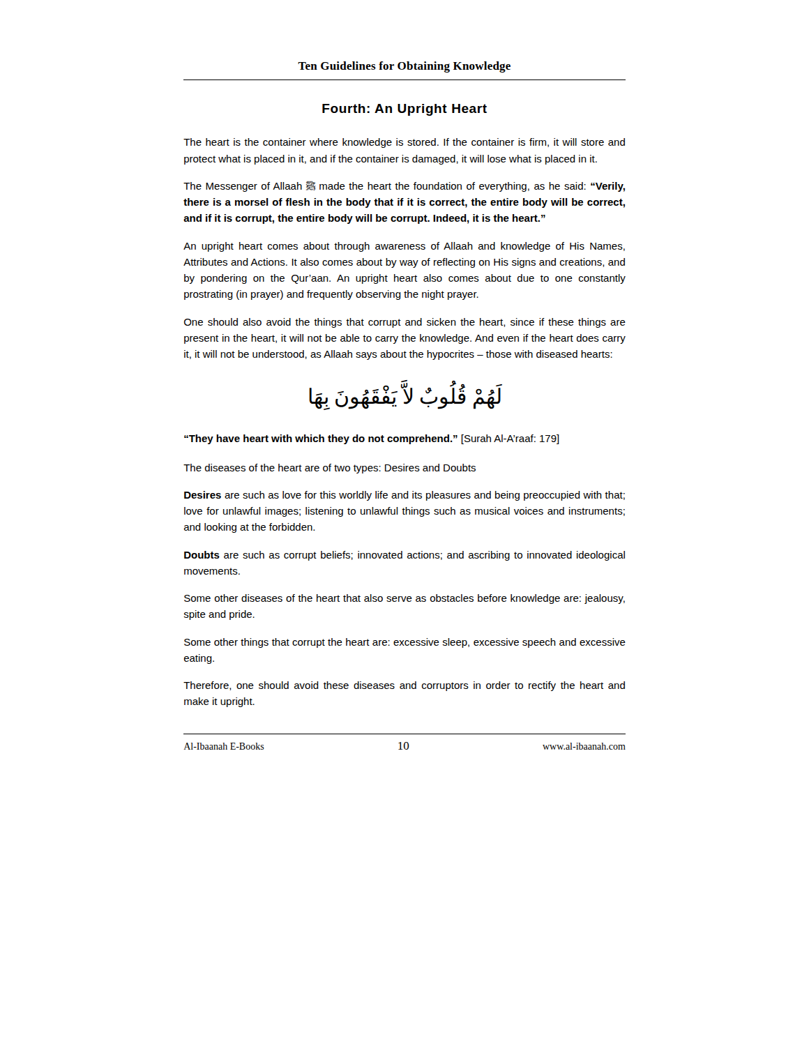Ten Guidelines for Obtaining Knowledge
Fourth: An Upright Heart
The heart is the container where knowledge is stored. If the container is firm, it will store and protect what is placed in it, and if the container is damaged, it will lose what is placed in it.
The Messenger of Allaah ﷺ made the heart the foundation of everything, as he said: “Verily, there is a morsel of flesh in the body that if it is correct, the entire body will be correct, and if it is corrupt, the entire body will be corrupt. Indeed, it is the heart.”
An upright heart comes about through awareness of Allaah and knowledge of His Names, Attributes and Actions. It also comes about by way of reflecting on His signs and creations, and by pondering on the Qur’aan. An upright heart also comes about due to one constantly prostrating (in prayer) and frequently observing the night prayer.
One should also avoid the things that corrupt and sicken the heart, since if these things are present in the heart, it will not be able to carry the knowledge. And even if the heart does carry it, it will not be understood, as Allaah says about the hypocrites – those with diseased hearts:
لَهُمْ قُلُوبٌ لاَّ يَفْقَهُونَ بِهَا
“They have heart with which they do not comprehend.” [Surah Al-A’raaf: 179]
The diseases of the heart are of two types: Desires and Doubts
Desires are such as love for this worldly life and its pleasures and being preoccupied with that; love for unlawful images; listening to unlawful things such as musical voices and instruments; and looking at the forbidden.
Doubts are such as corrupt beliefs; innovated actions; and ascribing to innovated ideological movements.
Some other diseases of the heart that also serve as obstacles before knowledge are: jealousy, spite and pride.
Some other things that corrupt the heart are: excessive sleep, excessive speech and excessive eating.
Therefore, one should avoid these diseases and corruptors in order to rectify the heart and make it upright.
Al-Ibaanah E-Books 10 www.al-ibaanah.com